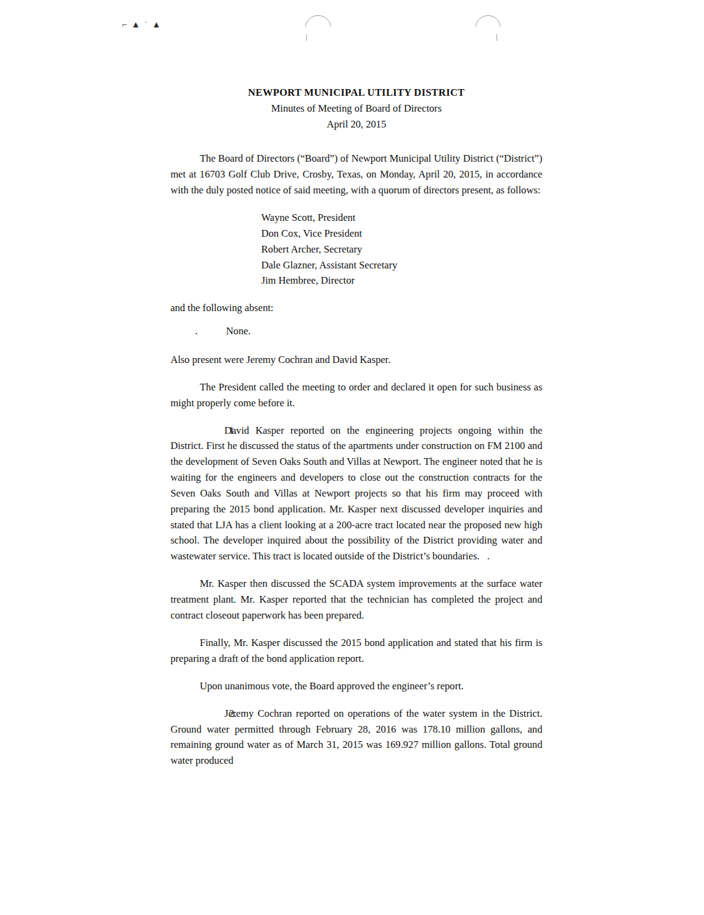⌐ ▲ ˙ ▲
Newport Municipal Utility District
Minutes of Meeting of Board of Directors
April 20, 2015
The Board of Directors (“Board”) of Newport Municipal Utility District (“District”) met at 16703 Golf Club Drive, Crosby, Texas, on Monday, April 20, 2015, in accordance with the duly posted notice of said meeting, with a quorum of directors present, as follows:
Wayne Scott, President
Don Cox, Vice President
Robert Archer, Secretary
Dale Glazner, Assistant Secretary
Jim Hembree, Director
and the following absent:
. None.
Also present were Jeremy Cochran and David Kasper.
The President called the meeting to order and declared it open for such business as might properly come before it.
1. David Kasper reported on the engineering projects ongoing within the District. First he discussed the status of the apartments under construction on FM 2100 and the development of Seven Oaks South and Villas at Newport. The engineer noted that he is waiting for the engineers and developers to close out the construction contracts for the Seven Oaks South and Villas at Newport projects so that his firm may proceed with preparing the 2015 bond application. Mr. Kasper next discussed developer inquiries and stated that LJA has a client looking at a 200-acre tract located near the proposed new high school. The developer inquired about the possibility of the District providing water and wastewater service. This tract is located outside of the District’s boundaries. .
Mr. Kasper then discussed the SCADA system improvements at the surface water treatment plant. Mr. Kasper reported that the technician has completed the project and contract closeout paperwork has been prepared.
Finally, Mr. Kasper discussed the 2015 bond application and stated that his firm is preparing a draft of the bond application report.
Upon unanimous vote, the Board approved the engineer’s report.
2. Jeremy Cochran reported on operations of the water system in the District. Ground water permitted through February 28, 2016 was 178.10 million gallons, and remaining ground water as of March 31, 2015 was 169.927 million gallons. Total ground water produced